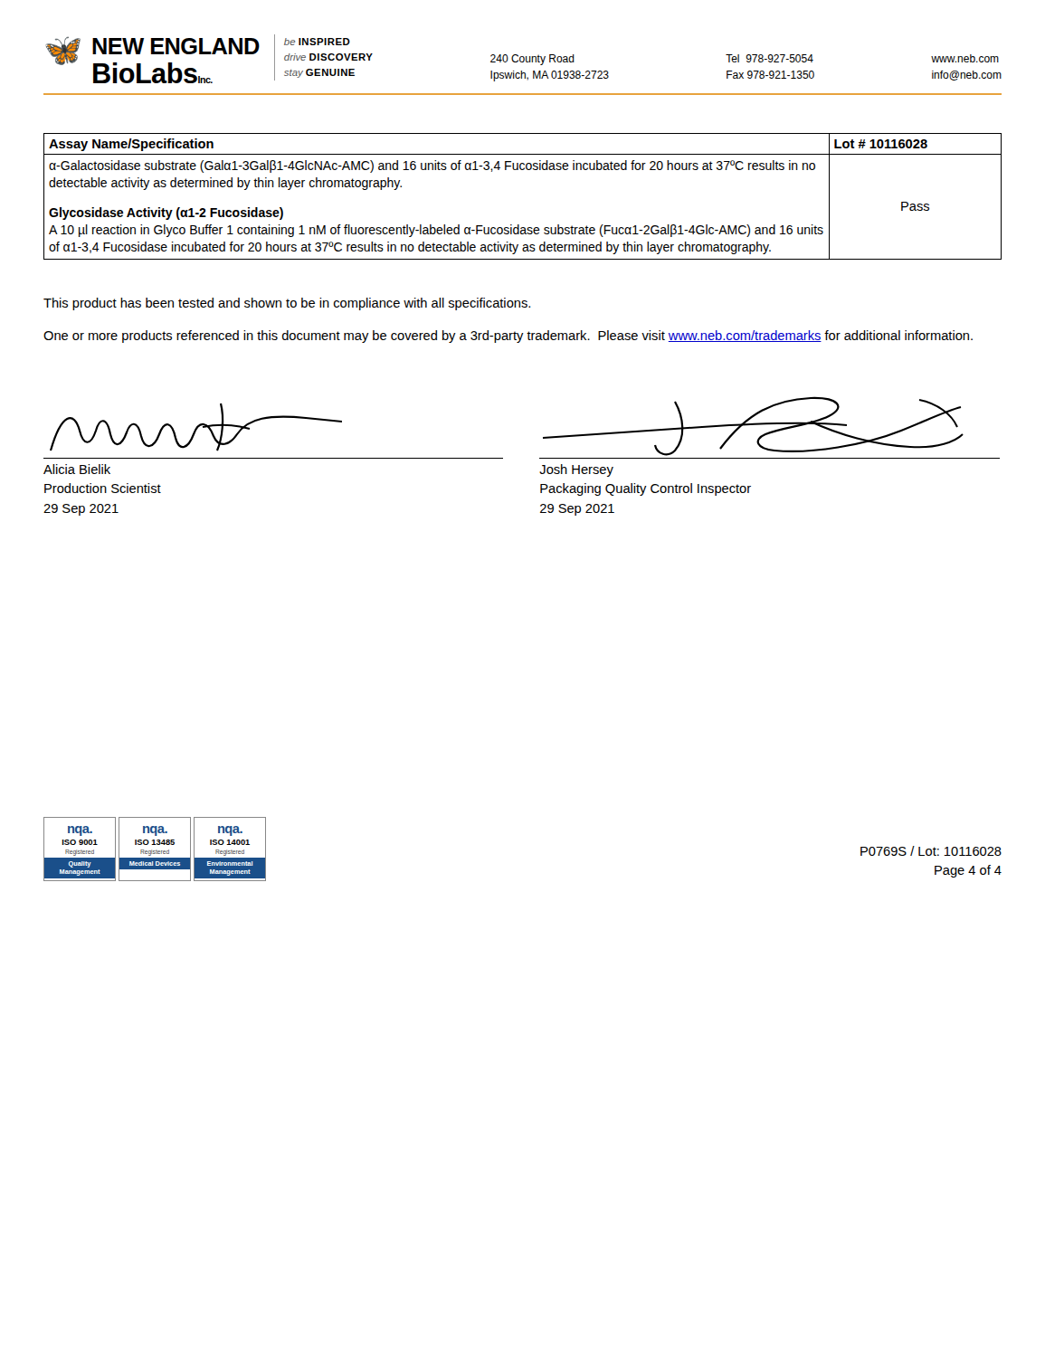🦋
NEW ENGLAND
BioLabsInc.
be INSPIRED
drive DISCOVERY
stay GENUINE
240 County Road
Ipswich, MA 01938-2723
Tel 978-927-5054
Fax 978-921-1350
www.neb.com
info@neb.com
| Assay Name/Specification | Lot # 10116028 |
| --- | --- |
| α-Galactosidase substrate (Galα1-3Galβ1-4GlcNAc-AMC) and 16 units of α1-3,4 Fucosidase incubated for 20 hours at 37ºC results in no detectable activity as determined by thin layer chromatography. Glycosidase Activity (α1-2 Fucosidase) A 10 µl reaction in Glyco Buffer 1 containing 1 nM of fluorescently-labeled α-Fucosidase substrate (Fucα1-2Galβ1-4Glc-AMC) and 16 units of α1-3,4 Fucosidase incubated for 20 hours at 37ºC results in no detectable activity as determined by thin layer chromatography. | Pass |
This product has been tested and shown to be in compliance with all specifications.
One or more products referenced in this document may be covered by a 3rd-party trademark. Please visit www.neb.com/trademarks for additional information.
Alicia Bielik
Production Scientist
29 Sep 2021
Josh Hersey
Packaging Quality Control Inspector
29 Sep 2021
nqa.
ISO 9001
Registered
Quality
Management
nqa.
ISO 13485
Registered
Medical Devices
nqa.
ISO 14001
Registered
Environmental
Management
P0769S / Lot: 10116028
Page 4 of 4